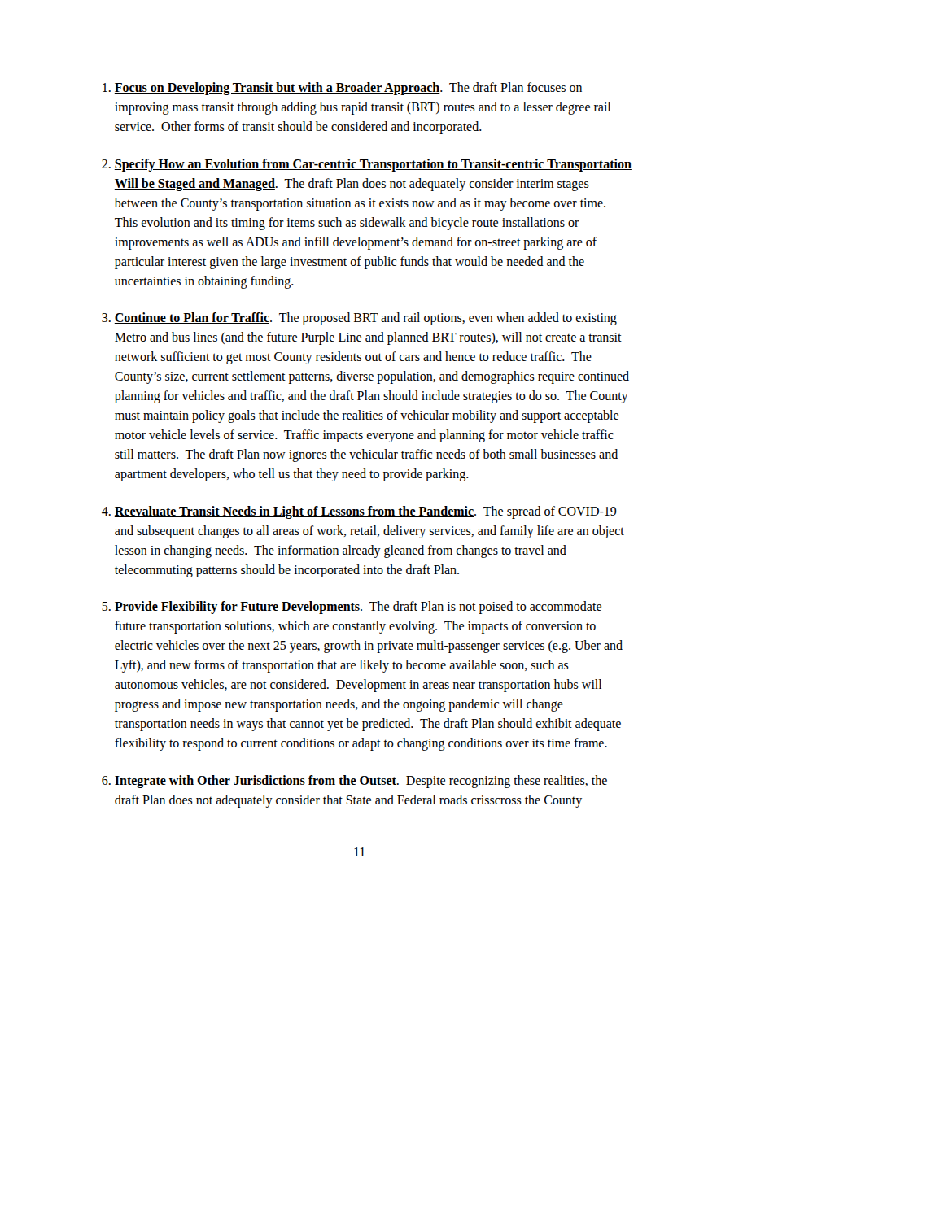Focus on Developing Transit but with a Broader Approach. The draft Plan focuses on improving mass transit through adding bus rapid transit (BRT) routes and to a lesser degree rail service. Other forms of transit should be considered and incorporated.
Specify How an Evolution from Car-centric Transportation to Transit-centric Transportation Will be Staged and Managed. The draft Plan does not adequately consider interim stages between the County’s transportation situation as it exists now and as it may become over time. This evolution and its timing for items such as sidewalk and bicycle route installations or improvements as well as ADUs and infill development’s demand for on-street parking are of particular interest given the large investment of public funds that would be needed and the uncertainties in obtaining funding.
Continue to Plan for Traffic. The proposed BRT and rail options, even when added to existing Metro and bus lines (and the future Purple Line and planned BRT routes), will not create a transit network sufficient to get most County residents out of cars and hence to reduce traffic. The County’s size, current settlement patterns, diverse population, and demographics require continued planning for vehicles and traffic, and the draft Plan should include strategies to do so. The County must maintain policy goals that include the realities of vehicular mobility and support acceptable motor vehicle levels of service. Traffic impacts everyone and planning for motor vehicle traffic still matters. The draft Plan now ignores the vehicular traffic needs of both small businesses and apartment developers, who tell us that they need to provide parking.
Reevaluate Transit Needs in Light of Lessons from the Pandemic. The spread of COVID-19 and subsequent changes to all areas of work, retail, delivery services, and family life are an object lesson in changing needs. The information already gleaned from changes to travel and telecommuting patterns should be incorporated into the draft Plan.
Provide Flexibility for Future Developments. The draft Plan is not poised to accommodate future transportation solutions, which are constantly evolving. The impacts of conversion to electric vehicles over the next 25 years, growth in private multi-passenger services (e.g. Uber and Lyft), and new forms of transportation that are likely to become available soon, such as autonomous vehicles, are not considered. Development in areas near transportation hubs will progress and impose new transportation needs, and the ongoing pandemic will change transportation needs in ways that cannot yet be predicted. The draft Plan should exhibit adequate flexibility to respond to current conditions or adapt to changing conditions over its time frame.
Integrate with Other Jurisdictions from the Outset. Despite recognizing these realities, the draft Plan does not adequately consider that State and Federal roads crisscross the County
11